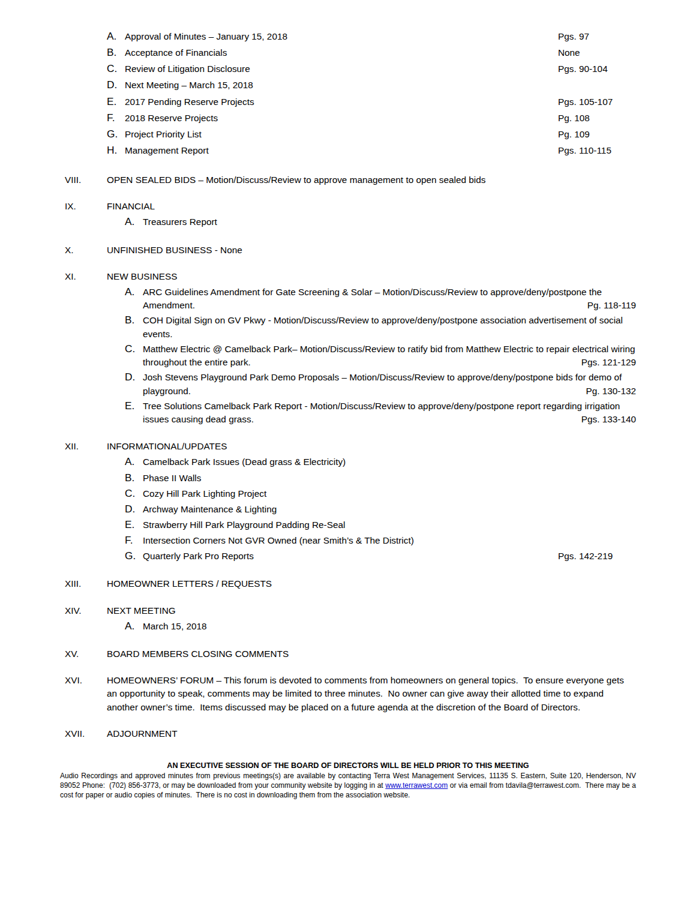A. Approval of Minutes – January 15, 2018 Pgs. 97
B. Acceptance of Financials None
C. Review of Litigation Disclosure Pgs. 90-104
D. Next Meeting – March 15, 2018
E. 2017 Pending Reserve Projects Pgs. 105-107
F. 2018 Reserve Projects Pg. 108
G. Project Priority List Pg. 109
H. Management Report Pgs. 110-115
VIII.
OPEN SEALED BIDS – Motion/Discuss/Review to approve management to open sealed bids
IX.
FINANCIAL
A. Treasurers Report
X.
UNFINISHED BUSINESS - None
XI.
NEW BUSINESS
A. ARC Guidelines Amendment for Gate Screening & Solar – Motion/Discuss/Review to approve/deny/postpone the Amendment.Pg. 118-119
B. COH Digital Sign on GV Pkwy - Motion/Discuss/Review to approve/deny/postpone association advertisement of social events.
C. Matthew Electric @ Camelback Park– Motion/Discuss/Review to ratify bid from Matthew Electric to repair electrical wiring throughout the entire park.Pgs. 121-129
D. Josh Stevens Playground Park Demo Proposals – Motion/Discuss/Review to approve/deny/postpone bids for demo of playground.Pg. 130-132
E. Tree Solutions Camelback Park Report - Motion/Discuss/Review to approve/deny/postpone report regarding irrigation issues causing dead grass.Pgs. 133-140
XII.
INFORMATIONAL/UPDATES
A. Camelback Park Issues (Dead grass & Electricity)
B. Phase II Walls
C. Cozy Hill Park Lighting Project
D. Archway Maintenance & Lighting
E. Strawberry Hill Park Playground Padding Re-Seal
F. Intersection Corners Not GVR Owned (near Smith’s & The District)
G. Quarterly Park Pro Reports Pgs. 142-219
XIII.
HOMEOWNER LETTERS / REQUESTS
XIV.
NEXT MEETING
A. March 15, 2018
XV.
BOARD MEMBERS CLOSING COMMENTS
XVI.
HOMEOWNERS’ FORUM – This forum is devoted to comments from homeowners on general topics. To ensure everyone gets an opportunity to speak, comments may be limited to three minutes. No owner can give away their allotted time to expand another owner’s time. Items discussed may be placed on a future agenda at the discretion of the Board of Directors.
XVII.
ADJOURNMENT
AN EXECUTIVE SESSION OF THE BOARD OF DIRECTORS WILL BE HELD PRIOR TO THIS MEETING
Audio Recordings and approved minutes from previous meetings(s) are available by contacting Terra West Management Services, 11135 S. Eastern, Suite 120, Henderson, NV 89052 Phone: (702) 856-3773, or may be downloaded from your community website by logging in at www.terrawest.com or via email from tdavila@terrawest.com. There may be a cost for paper or audio copies of minutes. There is no cost in downloading them from the association website.